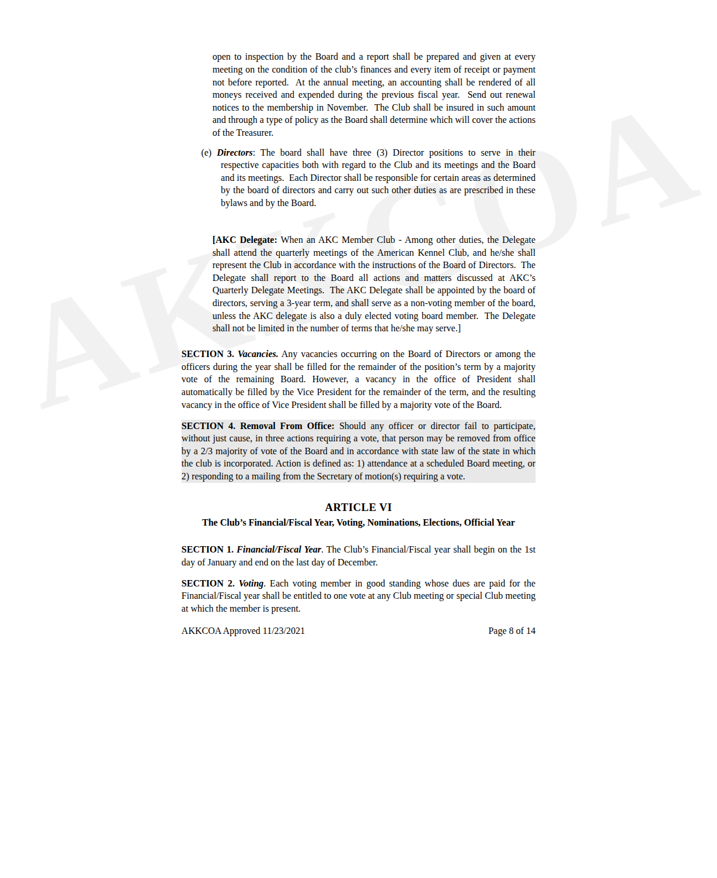AKKCOA
open to inspection by the Board and a report shall be prepared and given at every meeting on the condition of the club’s finances and every item of receipt or payment not before reported. At the annual meeting, an accounting shall be rendered of all moneys received and expended during the previous fiscal year. Send out renewal notices to the membership in November. The Club shall be insured in such amount and through a type of policy as the Board shall determine which will cover the actions of the Treasurer.
(e) Directors: The board shall have three (3) Director positions to serve in their respective capacities both with regard to the Club and its meetings and the Board and its meetings. Each Director shall be responsible for certain areas as determined by the board of directors and carry out such other duties as are prescribed in these bylaws and by the Board.
[AKC Delegate: When an AKC Member Club - Among other duties, the Delegate shall attend the quarterly meetings of the American Kennel Club, and he/she shall represent the Club in accordance with the instructions of the Board of Directors. The Delegate shall report to the Board all actions and matters discussed at AKC’s Quarterly Delegate Meetings. The AKC Delegate shall be appointed by the board of directors, serving a 3-year term, and shall serve as a non-voting member of the board, unless the AKC delegate is also a duly elected voting board member. The Delegate shall not be limited in the number of terms that he/she may serve.]
SECTION 3. Vacancies. Any vacancies occurring on the Board of Directors or among the officers during the year shall be filled for the remainder of the position’s term by a majority vote of the remaining Board. However, a vacancy in the office of President shall automatically be filled by the Vice President for the remainder of the term, and the resulting vacancy in the office of Vice President shall be filled by a majority vote of the Board.
SECTION 4. Removal From Office: Should any officer or director fail to participate, without just cause, in three actions requiring a vote, that person may be removed from office by a 2/3 majority of vote of the Board and in accordance with state law of the state in which the club is incorporated. Action is defined as: 1) attendance at a scheduled Board meeting, or 2) responding to a mailing from the Secretary of motion(s) requiring a vote.
ARTICLE VI
The Club’s Financial/Fiscal Year, Voting, Nominations, Elections, Official Year
SECTION 1. Financial/Fiscal Year. The Club’s Financial/Fiscal year shall begin on the 1st day of January and end on the last day of December.
SECTION 2. Voting. Each voting member in good standing whose dues are paid for the Financial/Fiscal year shall be entitled to one vote at any Club meeting or special Club meeting at which the member is present.
AKKCOA Approved 11/23/2021 Page 8 of 14